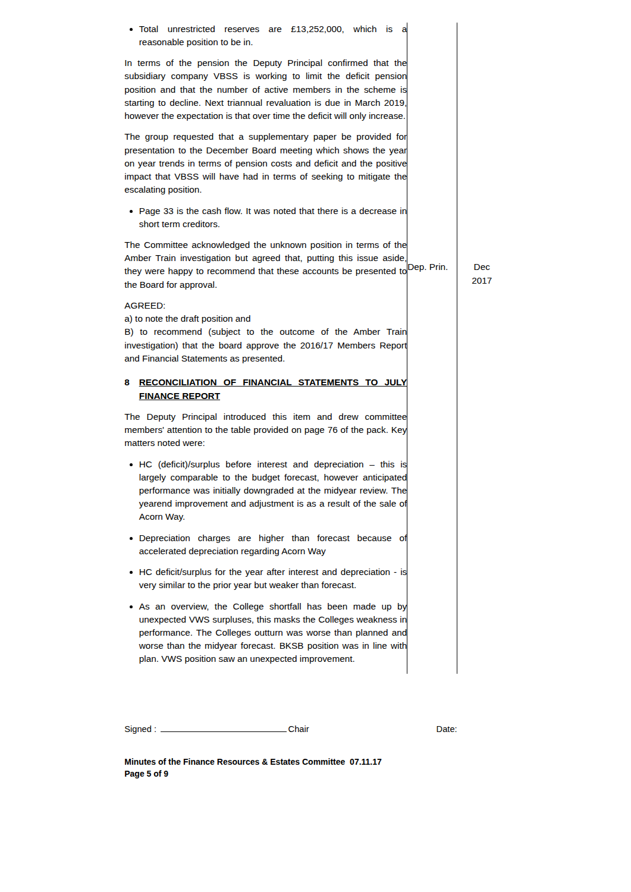| Total unrestricted reserves are £13,252,000, which is a reasonable position to be in. In terms of the pension the Deputy Principal confirmed that the subsidiary company VBSS is working to limit the deficit pension position and that the number of active members in the scheme is starting to decline. Next triannual revaluation is due in March 2019, however the expectation is that over time the deficit will only increase. The group requested that a supplementary paper be provided for presentation to the December Board meeting which shows the year on year trends in terms of pension costs and deficit and the positive impact that VBSS will have had in terms of seeking to mitigate the escalating position. Page 33 is the cash flow. It was noted that there is a decrease in short term creditors. The Committee acknowledged the unknown position in terms of the Amber Train investigation but agreed that, putting this issue aside, they were happy to recommend that these accounts be presented to the Board for approval. AGREED: a) to note the draft position and B) to recommend (subject to the outcome of the Amber Train investigation) that the board approve the 2016/17 Members Report and Financial Statements as presented. / 8 / RECONCILIATION OF FINANCIAL STATEMENTS TO JULY FINANCE REPORT / The Deputy Principal introduced this item and drew committee members' attention to the table provided on page 76 of the pack. Key matters noted were: HC (deficit)/surplus before interest and depreciation – this is largely comparable to the budget forecast, however anticipated performance was initially downgraded at the midyear review. The yearend improvement and adjustment is as a result of the sale of Acorn Way. Depreciation charges are higher than forecast because of accelerated depreciation regarding Acorn Way HC deficit/surplus for the year after interest and depreciation - is very similar to the prior year but weaker than forecast. As an overview, the College shortfall has been made up by unexpected VWS surpluses, this masks the Colleges weakness in performance. The Colleges outturn was worse than planned and worse than the midyear forecast. BKSB position was in line with plan. VWS position saw an unexpected improvement. | Dep. Prin. | Dec 2017 |
Signed : Chair Date:
Minutes of the Finance Resources & Estates Committee 07.11.17
Page 5 of 9